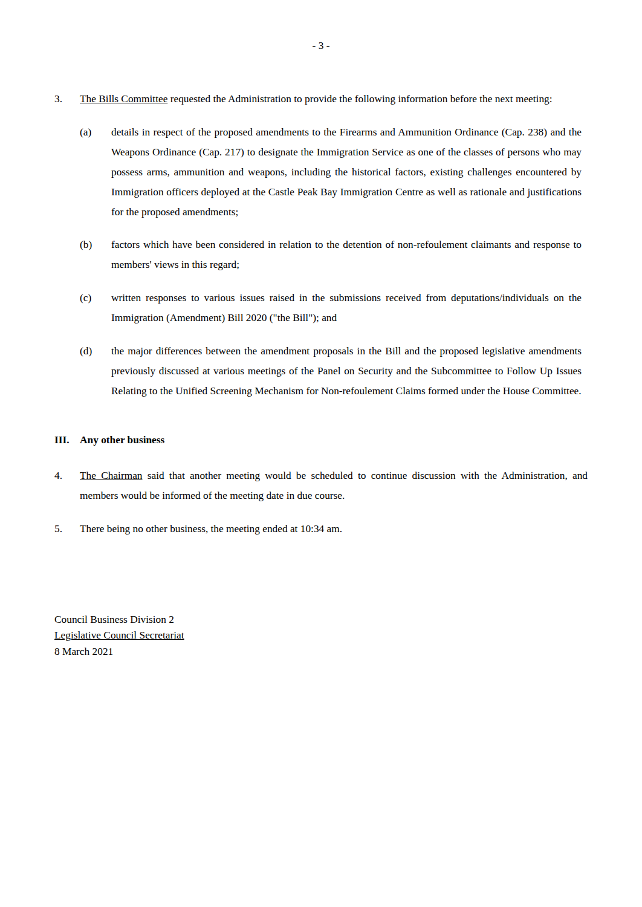- 3 -
3.
The Bills Committee requested the Administration to provide the following information before the next meeting:
(a) details in respect of the proposed amendments to the Firearms and Ammunition Ordinance (Cap. 238) and the Weapons Ordinance (Cap. 217) to designate the Immigration Service as one of the classes of persons who may possess arms, ammunition and weapons, including the historical factors, existing challenges encountered by Immigration officers deployed at the Castle Peak Bay Immigration Centre as well as rationale and justifications for the proposed amendments;
(b) factors which have been considered in relation to the detention of non-refoulement claimants and response to members' views in this regard;
(c) written responses to various issues raised in the submissions received from deputations/individuals on the Immigration (Amendment) Bill 2020 ("the Bill"); and
(d) the major differences between the amendment proposals in the Bill and the proposed legislative amendments previously discussed at various meetings of the Panel on Security and the Subcommittee to Follow Up Issues Relating to the Unified Screening Mechanism for Non-refoulement Claims formed under the House Committee.
III. Any other business
4.
The Chairman said that another meeting would be scheduled to continue discussion with the Administration, and members would be informed of the meeting date in due course.
5.
There being no other business, the meeting ended at 10:34 am.
Council Business Division 2
Legislative Council Secretariat
8 March 2021